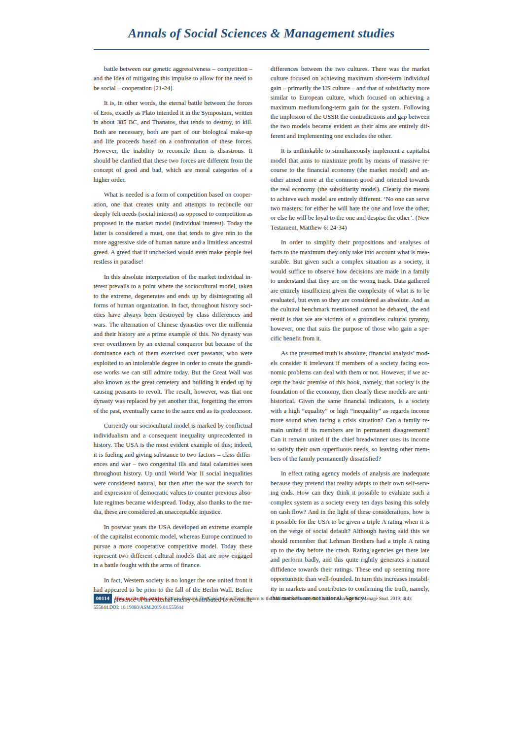Annals of Social Sciences & Management studies
battle between our genetic aggressiveness – competition – and the idea of mitigating this impulse to allow for the need to be social – cooperation [21-24].
It is, in other words, the eternal battle between the forces of Eros, exactly as Plato intended it in the Symposium, written in about 385 BC, and Thanatos, that tends to destroy, to kill. Both are necessary, both are part of our biological make-up and life proceeds based on a confrontation of these forces. However, the inability to reconcile them is disastrous. It should be clarified that these two forces are different from the concept of good and bad, which are moral categories of a higher order.
What is needed is a form of competition based on cooperation, one that creates unity and attempts to reconcile our deeply felt needs (social interest) as opposed to competition as proposed in the market model (individual interest). Today the latter is considered a must, one that tends to give rein to the more aggressive side of human nature and a limitless ancestral greed. A greed that if unchecked would even make people feel restless in paradise!
In this absolute interpretation of the market individual interest prevails to a point where the sociocultural model, taken to the extreme, degenerates and ends up by disintegrating all forms of human organization. In fact, throughout history societies have always been destroyed by class differences and wars. The alternation of Chinese dynasties over the millennia and their history are a prime example of this. No dynasty was ever overthrown by an external conqueror but because of the dominance each of them exercised over peasants, who were exploited to an intolerable degree in order to create the grandiose works we can still admire today. But the Great Wall was also known as the great cemetery and building it ended up by causing peasants to revolt. The result, however, was that one dynasty was replaced by yet another that, forgetting the errors of the past, eventually came to the same end as its predecessor.
Currently our sociocultural model is marked by conflictual individualism and a consequent inequality unprecedented in history. The USA is the most evident example of this; indeed, it is fueling and giving substance to two factors – class differences and war – two congenital ills and fatal calamities seen throughout history. Up until World War II social inequalities were considered natural, but then after the war the search for and expression of democratic values to counter previous absolute regimes became widespread. Today, also thanks to the media, these are considered an unacceptable injustice.
In postwar years the USA developed an extreme example of the capitalist economic model, whereas Europe continued to pursue a more cooperative competitive model. Today these represent two different cultural models that are now engaged in a battle fought with the arms of finance.
In fact, Western society is no longer the one united front it had appeared to be prior to the fall of the Berlin Wall. Before this the presence of an external enemy contributed to reconcile differences between the two cultures. There was the market culture focused on achieving maximum short-term individual gain – primarily the US culture – and that of subsidiarity more similar to European culture, which focused on achieving a maximum medium/long-term gain for the system. Following the implosion of the USSR the contradictions and gap between the two models became evident as their aims are entirely different and implementing one excludes the other.
It is unthinkable to simultaneously implement a capitalist model that aims to maximize profit by means of massive recourse to the financial economy (the market model) and another aimed more at the common good and oriented towards the real economy (the subsidiarity model). Clearly the means to achieve each model are entirely different. ‘No one can serve two masters; for either he will hate the one and love the other, or else he will be loyal to the one and despise the other’. (New Testament, Matthew 6: 24-34)
In order to simplify their propositions and analyses of facts to the maximum they only take into account what is measurable. But given such a complex situation as a society, it would suffice to observe how decisions are made in a family to understand that they are on the wrong track. Data gathered are entirely insufficient given the complexity of what is to be evaluated, but even so they are considered as absolute. And as the cultural benchmark mentioned cannot be debated, the end result is that we are victims of a groundless cultural tyranny, however, one that suits the purpose of those who gain a specific benefit from it.
As the presumed truth is absolute, financial analysis’ models consider it irrelevant if members of a society facing economic problems can deal with them or not. However, if we accept the basic premise of this book, namely, that society is the foundation of the economy, then clearly these models are anti-historical. Given the same financial indicators, is a society with a high “equality” or high “inequality” as regards income more sound when facing a crisis situation? Can a family remain united if its members are in permanent disagreement? Can it remain united if the chief breadwinner uses its income to satisfy their own superfluous needs, so leaving other members of the family permanently dissatisfied?
In effect rating agency models of analysis are inadequate because they pretend that reality adapts to their own self-serving ends. How can they think it possible to evaluate such a complex system as a society every ten days basing this solely on cash flow? And in the light of these considerations, how is it possible for the USA to be given a triple A rating when it is on the verge of social default? Although having said this we should remember that Lehman Brothers had a triple A rating up to the day before the crash. Rating agencies get there late and perform badly, and this quite rightly generates a natural diffidence towards their ratings. These end up seeming more opportunistic than well-founded. In turn this increases instability in markets and contributes to confirming the truth, namely, that markets are not rational. Agency
00114 How to cite this article: Fabrizio Pezzani. The Crisis of our Time: Return to the Man and to Humanistic Culture. Ann Soc Sci Manage Stud. 2019; 4(4): 555644.DOI: 10.19080/ASM.2019.04.555644